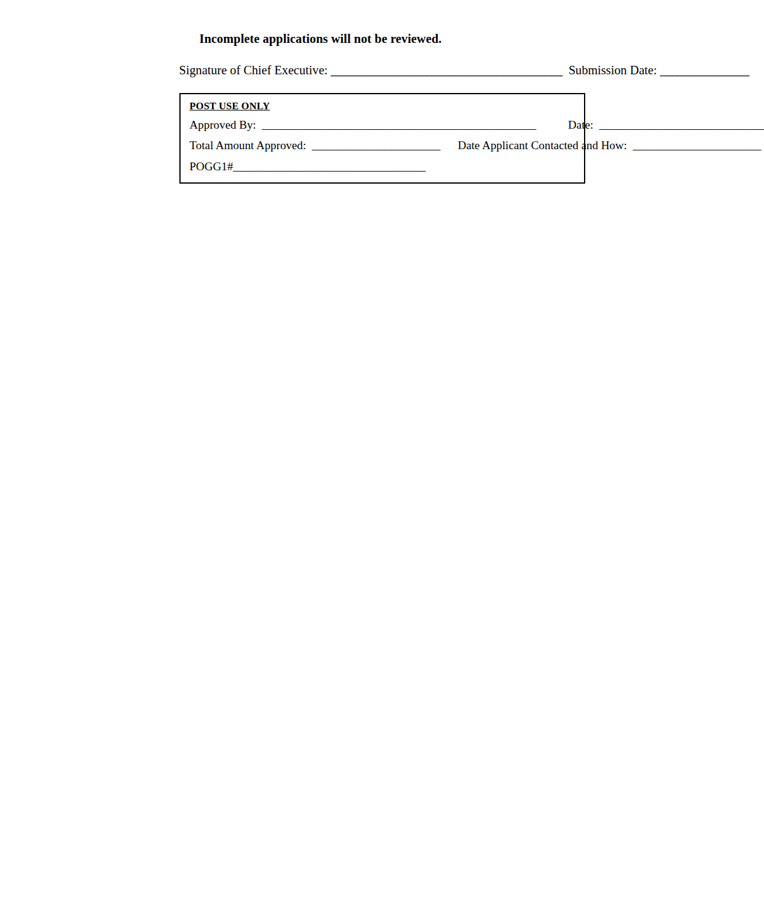Incomplete applications will not be reviewed.
Signature of Chief Executive: _______________________________________ Submission Date: _______________
POST USE ONLY
Approved By: _______________________________________________ Date: ______________________________
Total Amount Approved: ______________________ Date Applicant Contacted and How: ______________________
POGG1#_________________________________